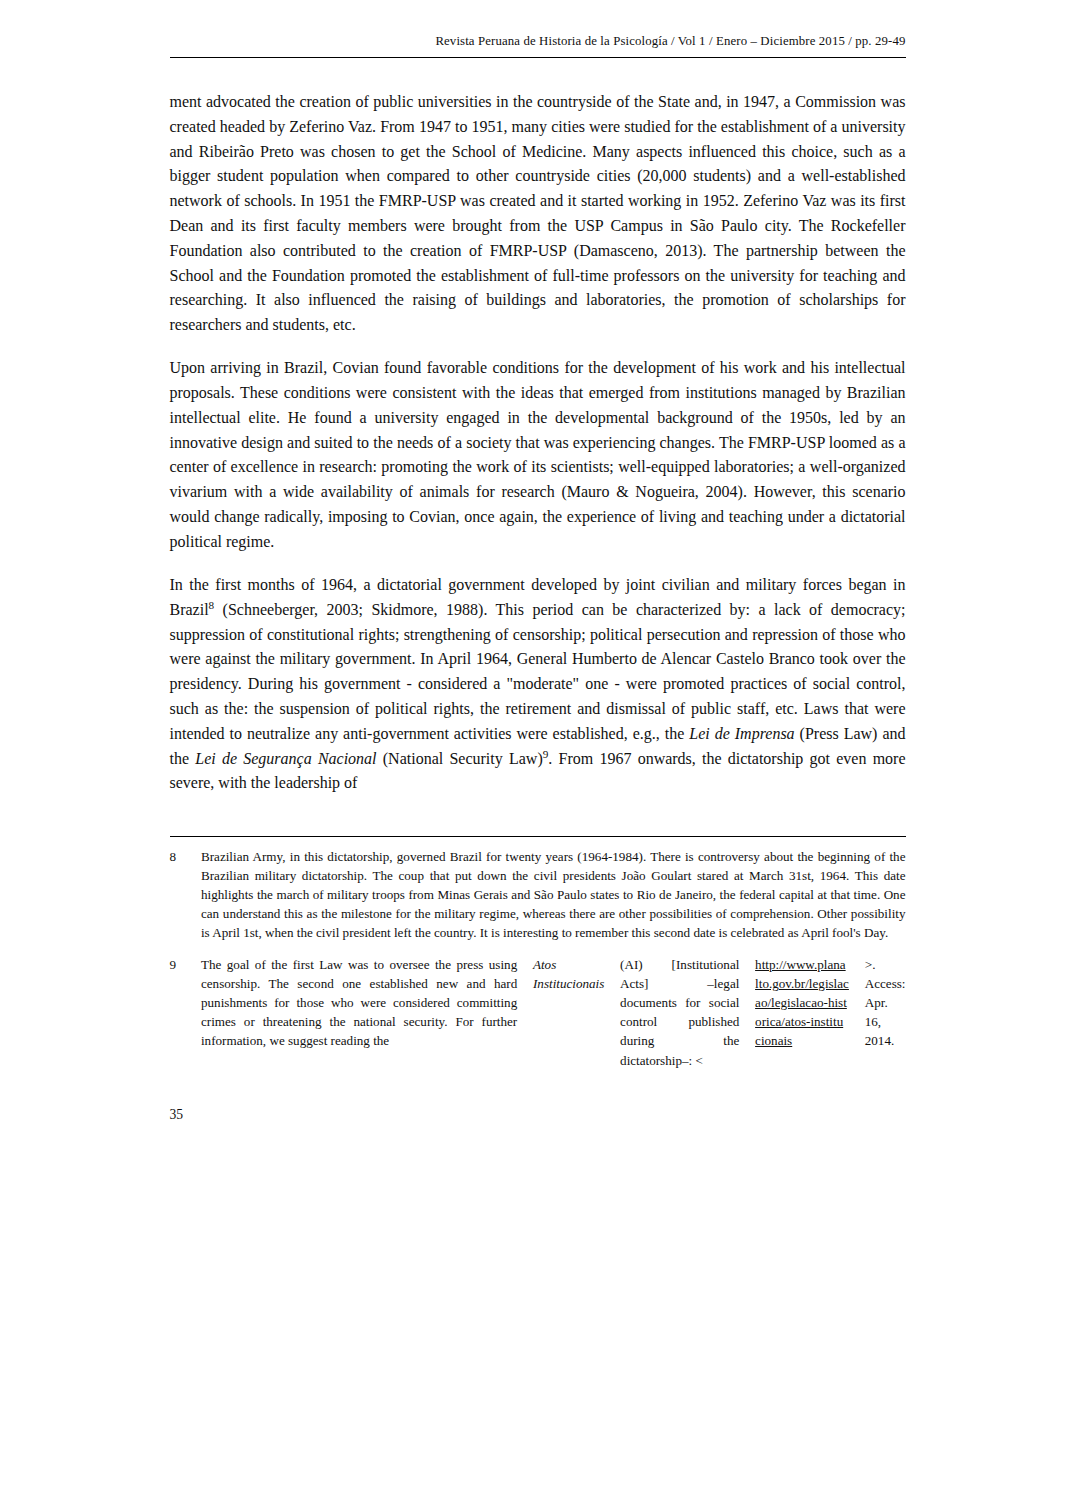Revista Peruana de Historia de la Psicología / Vol 1 / Enero – Diciembre 2015 / pp. 29-49
ment advocated the creation of public universities in the countryside of the State and, in 1947, a Commission was created headed by Zeferino Vaz. From 1947 to 1951, many cities were studied for the establishment of a university and Ribeirão Preto was chosen to get the School of Medicine. Many aspects influenced this choice, such as a bigger student population when compared to other countryside cities (20,000 students) and a well-established network of schools. In 1951 the FMRP-USP was created and it started working in 1952. Zeferino Vaz was its first Dean and its first faculty members were brought from the USP Campus in São Paulo city. The Rockefeller Foundation also contributed to the creation of FMRP-USP (Damasceno, 2013). The partnership between the School and the Foundation promoted the establishment of full-time professors on the university for teaching and researching. It also influenced the raising of buildings and laboratories, the promotion of scholarships for researchers and students, etc.
Upon arriving in Brazil, Covian found favorable conditions for the development of his work and his intellectual proposals. These conditions were consistent with the ideas that emerged from institutions managed by Brazilian intellectual elite. He found a university engaged in the developmental background of the 1950s, led by an innovative design and suited to the needs of a society that was experiencing changes. The FMRP-USP loomed as a center of excellence in research: promoting the work of its scientists; well-equipped laboratories; a well-organized vivarium with a wide availability of animals for research (Mauro & Nogueira, 2004). However, this scenario would change radically, imposing to Covian, once again, the experience of living and teaching under a dictatorial political regime.
In the first months of 1964, a dictatorial government developed by joint civilian and military forces began in Brazil8 (Schneeberger, 2003; Skidmore, 1988). This period can be characterized by: a lack of democracy; suppression of constitutional rights; strengthening of censorship; political persecution and repression of those who were against the military government. In April 1964, General Humberto de Alencar Castelo Branco took over the presidency. During his government - considered a "moderate" one - were promoted practices of social control, such as the: the suspension of political rights, the retirement and dismissal of public staff, etc. Laws that were intended to neutralize any anti-government activities were established, e.g., the Lei de Imprensa (Press Law) and the Lei de Segurança Nacional (National Security Law)9. From 1967 onwards, the dictatorship got even more severe, with the leadership of
Brazilian Army, in this dictatorship, governed Brazil for twenty years (1964-1984). There is controversy about the beginning of the Brazilian military dictatorship. The coup that put down the civil presidents João Goulart stared at March 31st, 1964. This date highlights the march of military troops from Minas Gerais and São Paulo states to Rio de Janeiro, the federal capital at that time. One can understand this as the milestone for the military regime, whereas there are other possibilities of comprehension. Other possibility is April 1st, when the civil president left the country. It is interesting to remember this second date is celebrated as April fool's Day.
The goal of the first Law was to oversee the press using censorship. The second one established new and hard punishments for those who were considered committing crimes or threatening the national security. For further information, we suggest reading the Atos Institucionais (AI) [Institutional Acts] –legal documents for social control published during the dictatorship–: < http://www.planalto.gov.br/legislacao/legislacao-historica/atos-institucionais >. Access: Apr. 16, 2014.
35